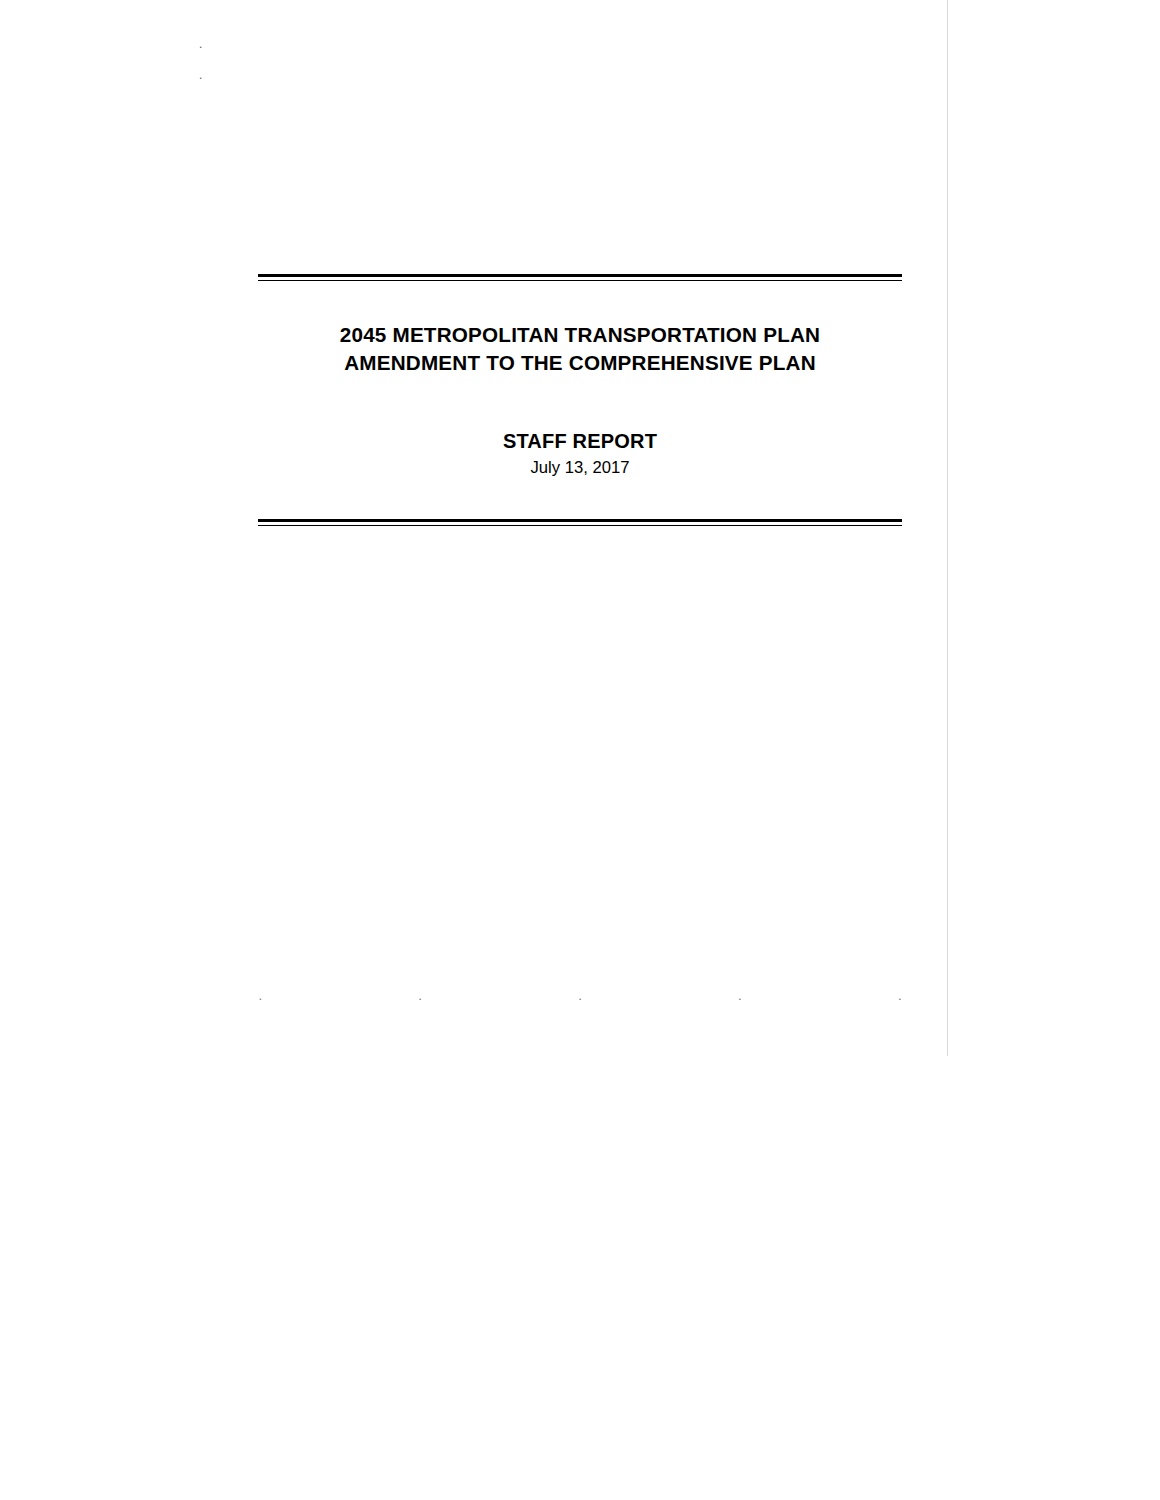.
.
2045 METROPOLITAN TRANSPORTATION PLAN AMENDMENT TO THE COMPREHENSIVE PLAN
STAFF REPORT July 13, 2017
. . . . .